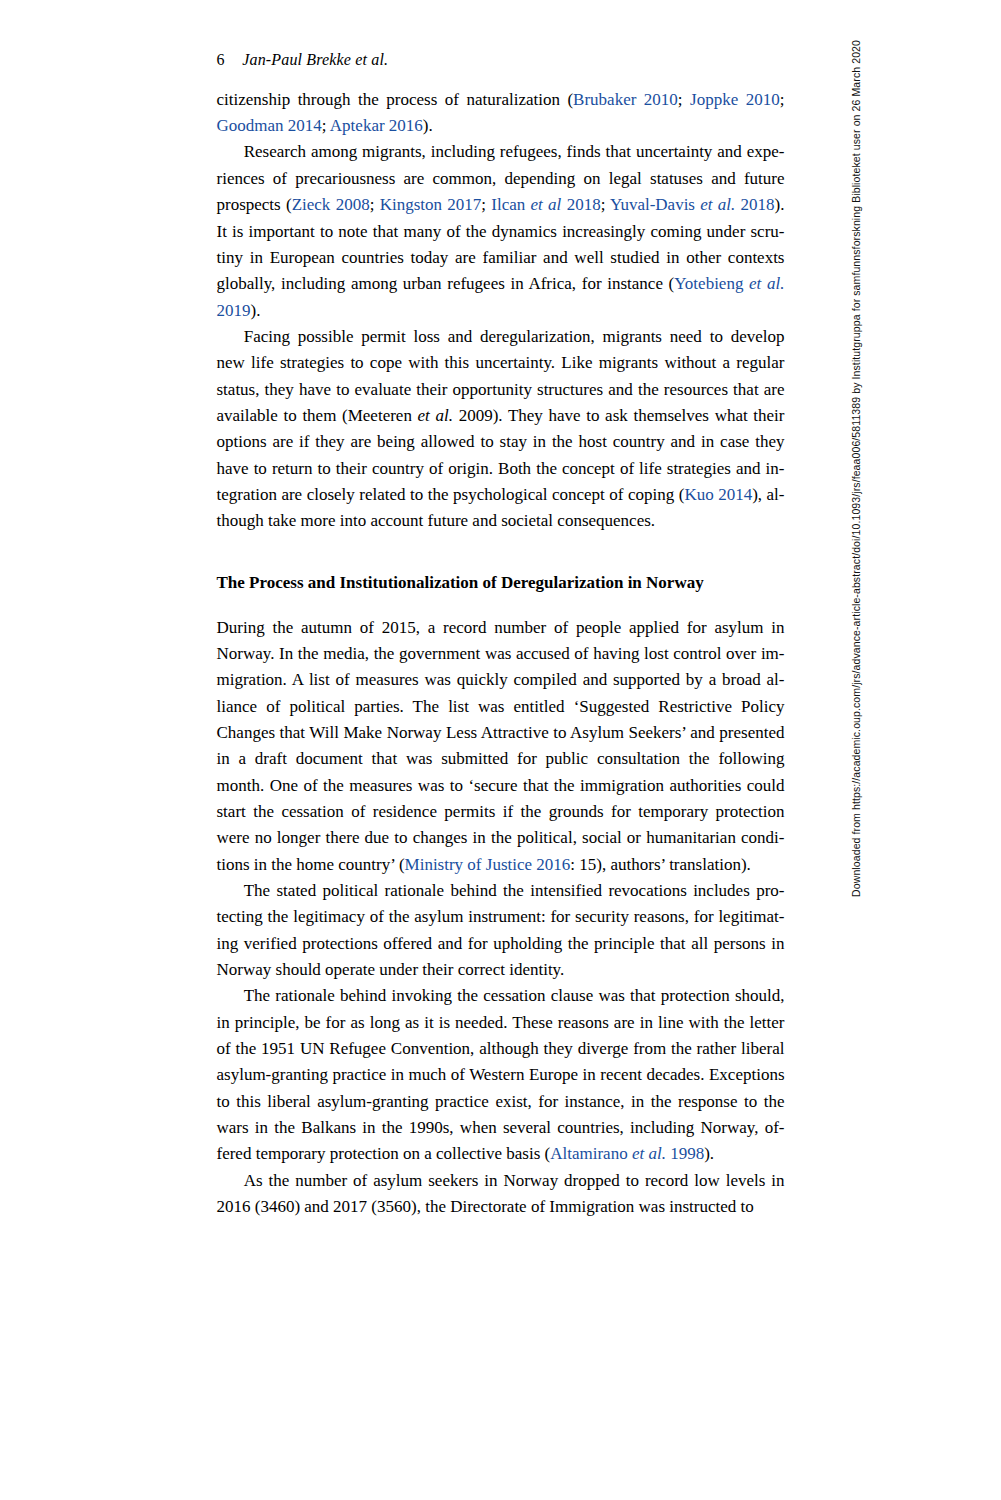Downloaded from https://academic.oup.com/jrs/advance-article-abstract/doi/10.1093/jrs/feaa006/5811389 by Institutgruppa for samfunnsforskning Biblioteket user on 26 March 2020
6 Jan-Paul Brekke et al.
citizenship through the process of naturalization (Brubaker 2010; Joppke 2010; Goodman 2014; Aptekar 2016).
Research among migrants, including refugees, finds that uncertainty and experiences of precariousness are common, depending on legal statuses and future prospects (Zieck 2008; Kingston 2017; Ilcan et al 2018; Yuval-Davis et al. 2018). It is important to note that many of the dynamics increasingly coming under scrutiny in European countries today are familiar and well studied in other contexts globally, including among urban refugees in Africa, for instance (Yotebieng et al. 2019).
Facing possible permit loss and deregularization, migrants need to develop new life strategies to cope with this uncertainty. Like migrants without a regular status, they have to evaluate their opportunity structures and the resources that are available to them (Meeteren et al. 2009). They have to ask themselves what their options are if they are being allowed to stay in the host country and in case they have to return to their country of origin. Both the concept of life strategies and integration are closely related to the psychological concept of coping (Kuo 2014), although take more into account future and societal consequences.
The Process and Institutionalization of Deregularization in Norway
During the autumn of 2015, a record number of people applied for asylum in Norway. In the media, the government was accused of having lost control over immigration. A list of measures was quickly compiled and supported by a broad alliance of political parties. The list was entitled ‘Suggested Restrictive Policy Changes that Will Make Norway Less Attractive to Asylum Seekers’ and presented in a draft document that was submitted for public consultation the following month. One of the measures was to ‘secure that the immigration authorities could start the cessation of residence permits if the grounds for temporary protection were no longer there due to changes in the political, social or humanitarian conditions in the home country’ (Ministry of Justice 2016: 15), authors’ translation).
The stated political rationale behind the intensified revocations includes protecting the legitimacy of the asylum instrument: for security reasons, for legitimating verified protections offered and for upholding the principle that all persons in Norway should operate under their correct identity.
The rationale behind invoking the cessation clause was that protection should, in principle, be for as long as it is needed. These reasons are in line with the letter of the 1951 UN Refugee Convention, although they diverge from the rather liberal asylum-granting practice in much of Western Europe in recent decades. Exceptions to this liberal asylum-granting practice exist, for instance, in the response to the wars in the Balkans in the 1990s, when several countries, including Norway, offered temporary protection on a collective basis (Altamirano et al. 1998).
As the number of asylum seekers in Norway dropped to record low levels in 2016 (3460) and 2017 (3560), the Directorate of Immigration was instructed to